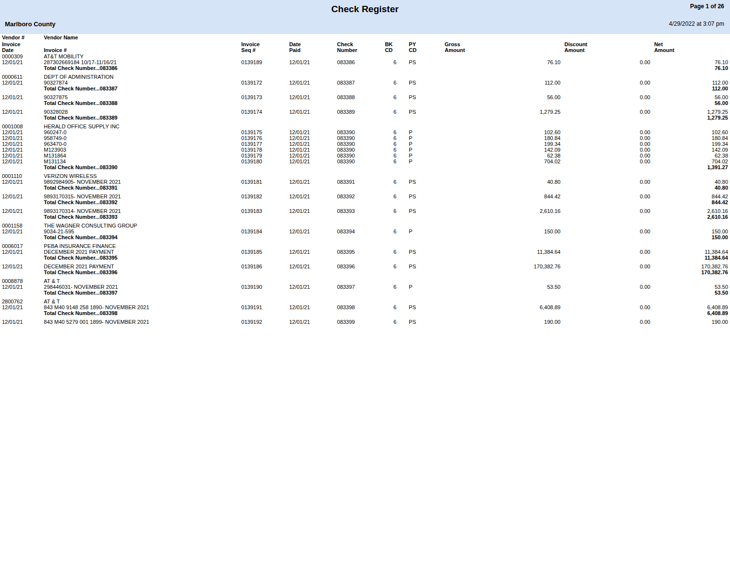Page 1 of 26
4/29/2022 at 3:07 pm
Check Register
Marlboro County
| Vendor # | Vendor Name | | | | | | | | |
| --- | --- | --- | --- | --- | --- | --- | --- | --- | --- |
| Invoice Date | Invoice # | Invoice Seq # | Date Paid | Check Number | BK CD | PY CD | Gross Amount | Discount Amount | Net Amount |
| 0000309 | AT&T MOBILITY | | | | | | | | |
| 12/01/21 | 287302669184 10/17-11/16/21 | 0139189 | 12/01/21 | 083386 | 6 | PS | 76.10 | 0.00 | 76.10 |
| | Total Check Number...083386 | | | | | | | | 76.10 |
| 0000611 | DEPT OF ADMINISTRATION | | | | | | | | |
| 12/01/21 | 90327874 | 0139172 | 12/01/21 | 083387 | 6 | PS | 112.00 | 0.00 | 112.00 |
| | Total Check Number...083387 | | | | | | | | 112.00 |
| 12/01/21 | 90327875 | 0139173 | 12/01/21 | 083388 | 6 | PS | 56.00 | 0.00 | 56.00 |
| | Total Check Number...083388 | | | | | | | | 56.00 |
| 12/01/21 | 90328028 | 0139174 | 12/01/21 | 083389 | 6 | PS | 1,279.25 | 0.00 | 1,279.25 |
| | Total Check Number...083389 | | | | | | | | 1,279.25 |
| 0001008 | HERALD OFFICE SUPPLY INC | | | | | | | | |
| 12/01/21 | 960247-0 | 0139175 | 12/01/21 | 083390 | 6 | P | 102.60 | 0.00 | 102.60 |
| 12/01/21 | 958749-0 | 0139176 | 12/01/21 | 083390 | 6 | P | 180.84 | 0.00 | 180.84 |
| 12/01/21 | 963470-0 | 0139177 | 12/01/21 | 083390 | 6 | P | 199.34 | 0.00 | 199.34 |
| 12/01/21 | M123903 | 0139178 | 12/01/21 | 083390 | 6 | P | 142.09 | 0.00 | 142.09 |
| 12/01/21 | M131864 | 0139179 | 12/01/21 | 083390 | 6 | P | 62.38 | 0.00 | 62.38 |
| 12/01/21 | M131134 | 0139180 | 12/01/21 | 083390 | 6 | P | 704.02 | 0.00 | 704.02 |
| | Total Check Number...083390 | | | | | | | | 1,391.27 |
| 0001110 | VERIZON WIRELESS | | | | | | | | |
| 12/01/21 | 9892984905- NOVEMBER 2021 | 0139181 | 12/01/21 | 083391 | 6 | PS | 40.80 | 0.00 | 40.80 |
| | Total Check Number...083391 | | | | | | | | 40.80 |
| 12/01/21 | 9893170315- NOVEMBER 2021 | 0139182 | 12/01/21 | 083392 | 6 | PS | 844.42 | 0.00 | 844.42 |
| | Total Check Number...083392 | | | | | | | | 844.42 |
| 12/01/21 | 9893170314- NOVEMBER 2021 | 0139183 | 12/01/21 | 083393 | 6 | PS | 2,610.16 | 0.00 | 2,610.16 |
| | Total Check Number...083393 | | | | | | | | 2,610.16 |
| 0001158 | THE WAGNER CONSULTING GROUP | | | | | | | | |
| 12/01/21 | 9034-21-595 | 0139184 | 12/01/21 | 083394 | 6 | P | 150.00 | 0.00 | 150.00 |
| | Total Check Number...083394 | | | | | | | | 150.00 |
| 0006017 | PEBA INSURANCE FINANCE | | | | | | | | |
| 12/01/21 | DECEMBER 2021 PAYMENT | 0139185 | 12/01/21 | 083395 | 6 | PS | 11,384.64 | 0.00 | 11,384.64 |
| | Total Check Number...083395 | | | | | | | | 11,384.64 |
| 12/01/21 | DECEMBER 2021 PAYMENT | 0139186 | 12/01/21 | 083396 | 6 | PS | 170,382.76 | 0.00 | 170,382.76 |
| | Total Check Number...083396 | | | | | | | | 170,382.76 |
| 0008878 | AT & T | | | | | | | | |
| 12/01/21 | 298446031- NOVEMBER 2021 | 0139190 | 12/01/21 | 083397 | 6 | P | 53.50 | 0.00 | 53.50 |
| | Total Check Number...083397 | | | | | | | | 53.50 |
| 2800762 | AT & T | | | | | | | | |
| 12/01/21 | 843 M40 9148 258 1890- NOVEMBER 2021 | 0139191 | 12/01/21 | 083398 | 6 | PS | 6,408.89 | 0.00 | 6,408.89 |
| | Total Check Number...083398 | | | | | | | | 6,408.89 |
| 12/01/21 | 843 M40 5279 001 1899- NOVEMBER 2021 | 0139192 | 12/01/21 | 083399 | 6 | PS | 190.00 | 0.00 | 190.00 |